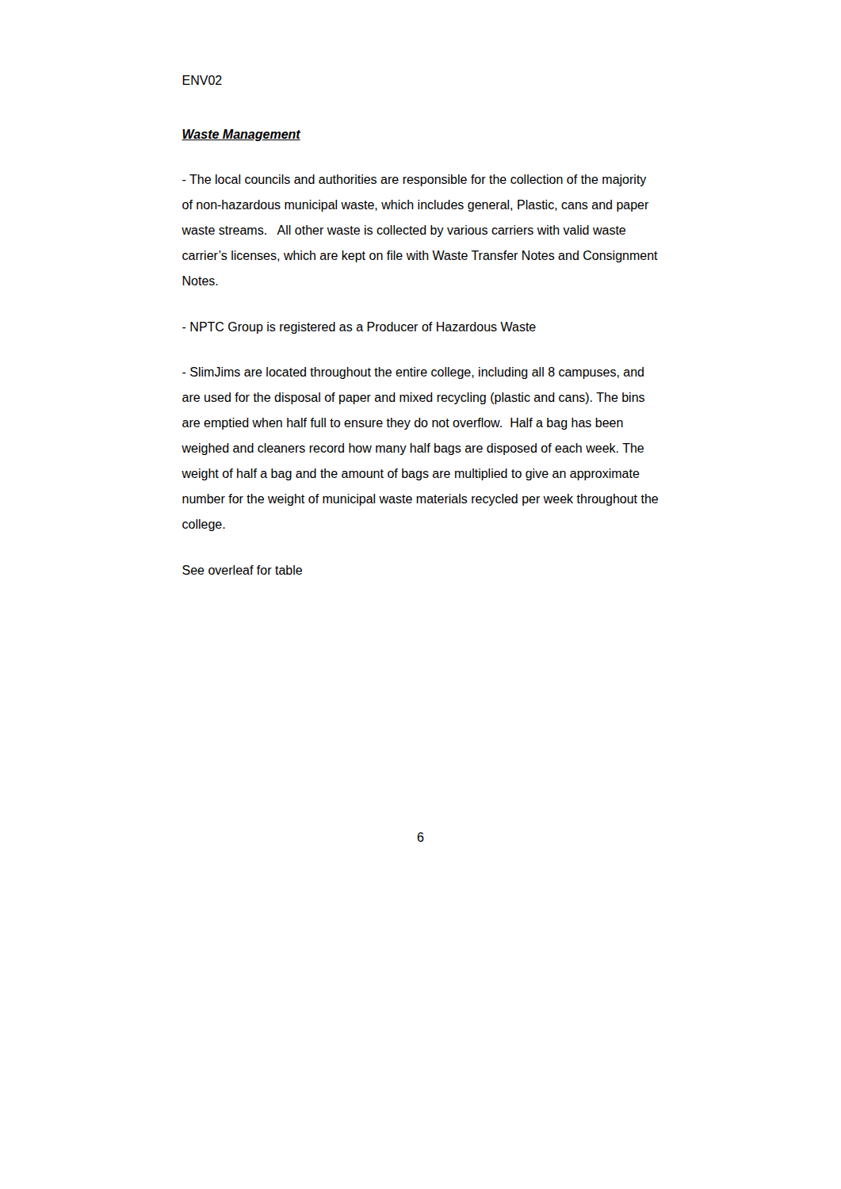ENV02
Waste Management
- The local councils and authorities are responsible for the collection of the majority of non-hazardous municipal waste, which includes general, Plastic, cans and paper waste streams. All other waste is collected by various carriers with valid waste carrier’s licenses, which are kept on file with Waste Transfer Notes and Consignment Notes.
- NPTC Group is registered as a Producer of Hazardous Waste
- SlimJims are located throughout the entire college, including all 8 campuses, and are used for the disposal of paper and mixed recycling (plastic and cans). The bins are emptied when half full to ensure they do not overflow. Half a bag has been weighed and cleaners record how many half bags are disposed of each week. The weight of half a bag and the amount of bags are multiplied to give an approximate number for the weight of municipal waste materials recycled per week throughout the college.
See overleaf for table
6